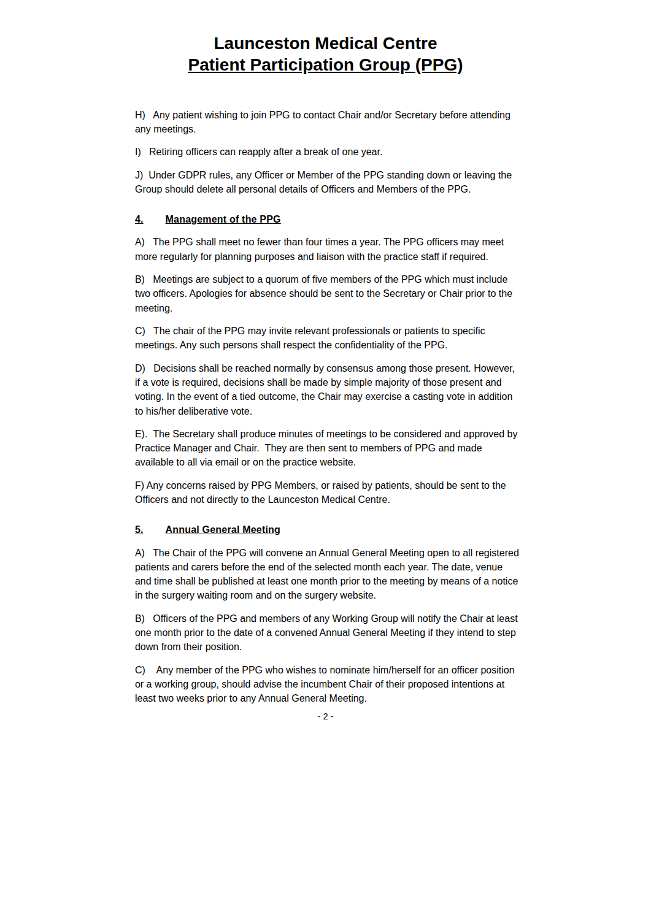Launceston Medical Centre
Patient Participation Group (PPG)
H) Any patient wishing to join PPG to contact Chair and/or Secretary before attending any meetings.
I) Retiring officers can reapply after a break of one year.
J) Under GDPR rules, any Officer or Member of the PPG standing down or leaving the Group should delete all personal details of Officers and Members of the PPG.
4. Management of the PPG
A) The PPG shall meet no fewer than four times a year. The PPG officers may meet more regularly for planning purposes and liaison with the practice staff if required.
B) Meetings are subject to a quorum of five members of the PPG which must include two officers. Apologies for absence should be sent to the Secretary or Chair prior to the meeting.
C) The chair of the PPG may invite relevant professionals or patients to specific meetings. Any such persons shall respect the confidentiality of the PPG.
D) Decisions shall be reached normally by consensus among those present. However, if a vote is required, decisions shall be made by simple majority of those present and voting. In the event of a tied outcome, the Chair may exercise a casting vote in addition to his/her deliberative vote.
E). The Secretary shall produce minutes of meetings to be considered and approved by Practice Manager and Chair. They are then sent to members of PPG and made available to all via email or on the practice website.
F) Any concerns raised by PPG Members, or raised by patients, should be sent to the Officers and not directly to the Launceston Medical Centre.
5. Annual General Meeting
A) The Chair of the PPG will convene an Annual General Meeting open to all registered patients and carers before the end of the selected month each year. The date, venue and time shall be published at least one month prior to the meeting by means of a notice in the surgery waiting room and on the surgery website.
B) Officers of the PPG and members of any Working Group will notify the Chair at least one month prior to the date of a convened Annual General Meeting if they intend to step down from their position.
C) Any member of the PPG who wishes to nominate him/herself for an officer position or a working group, should advise the incumbent Chair of their proposed intentions at least two weeks prior to any Annual General Meeting.
- 2 -